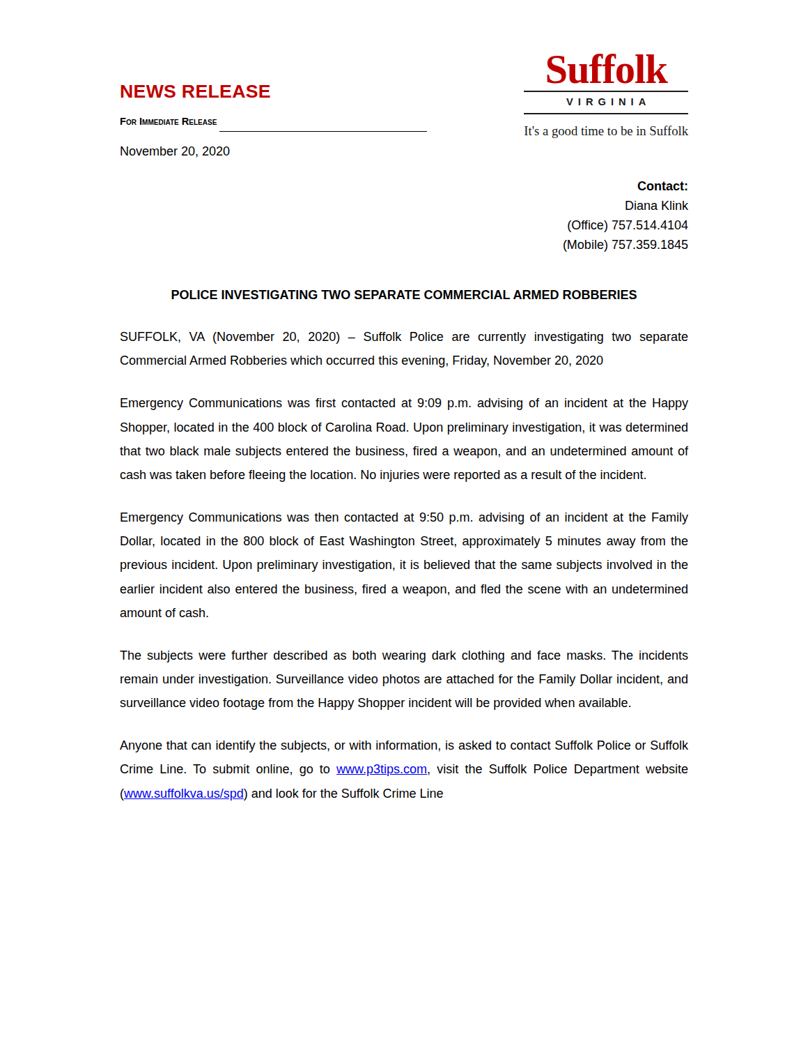NEWS RELEASE
For Immediate Release
November 20, 2020
Suffolk
VIRGINIA
It's a good time to be in Suffolk
Contact:
Diana Klink
(Office) 757.514.4104
(Mobile) 757.359.1845
POLICE INVESTIGATING TWO SEPARATE COMMERCIAL ARMED ROBBERIES
SUFFOLK, VA (November 20, 2020) – Suffolk Police are currently investigating two separate Commercial Armed Robberies which occurred this evening, Friday, November 20, 2020
Emergency Communications was first contacted at 9:09 p.m. advising of an incident at the Happy Shopper, located in the 400 block of Carolina Road. Upon preliminary investigation, it was determined that two black male subjects entered the business, fired a weapon, and an undetermined amount of cash was taken before fleeing the location. No injuries were reported as a result of the incident.
Emergency Communications was then contacted at 9:50 p.m. advising of an incident at the Family Dollar, located in the 800 block of East Washington Street, approximately 5 minutes away from the previous incident. Upon preliminary investigation, it is believed that the same subjects involved in the earlier incident also entered the business, fired a weapon, and fled the scene with an undetermined amount of cash.
The subjects were further described as both wearing dark clothing and face masks. The incidents remain under investigation. Surveillance video photos are attached for the Family Dollar incident, and surveillance video footage from the Happy Shopper incident will be provided when available.
Anyone that can identify the subjects, or with information, is asked to contact Suffolk Police or Suffolk Crime Line. To submit online, go to www.p3tips.com, visit the Suffolk Police Department website (www.suffolkva.us/spd) and look for the Suffolk Crime Line